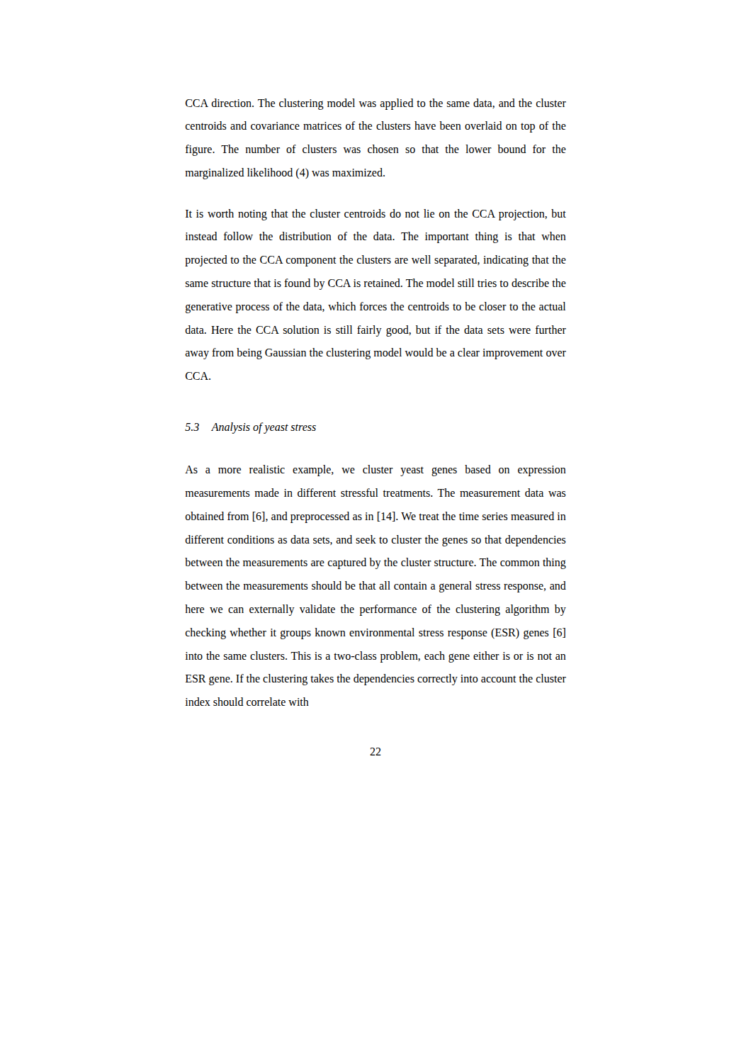CCA direction. The clustering model was applied to the same data, and the cluster centroids and covariance matrices of the clusters have been overlaid on top of the figure. The number of clusters was chosen so that the lower bound for the marginalized likelihood (4) was maximized.
It is worth noting that the cluster centroids do not lie on the CCA projection, but instead follow the distribution of the data. The important thing is that when projected to the CCA component the clusters are well separated, indicating that the same structure that is found by CCA is retained. The model still tries to describe the generative process of the data, which forces the centroids to be closer to the actual data. Here the CCA solution is still fairly good, but if the data sets were further away from being Gaussian the clustering model would be a clear improvement over CCA.
5.3 Analysis of yeast stress
As a more realistic example, we cluster yeast genes based on expression measurements made in different stressful treatments. The measurement data was obtained from [6], and preprocessed as in [14]. We treat the time series measured in different conditions as data sets, and seek to cluster the genes so that dependencies between the measurements are captured by the cluster structure. The common thing between the measurements should be that all contain a general stress response, and here we can externally validate the performance of the clustering algorithm by checking whether it groups known environmental stress response (ESR) genes [6] into the same clusters. This is a two-class problem, each gene either is or is not an ESR gene. If the clustering takes the dependencies correctly into account the cluster index should correlate with
22